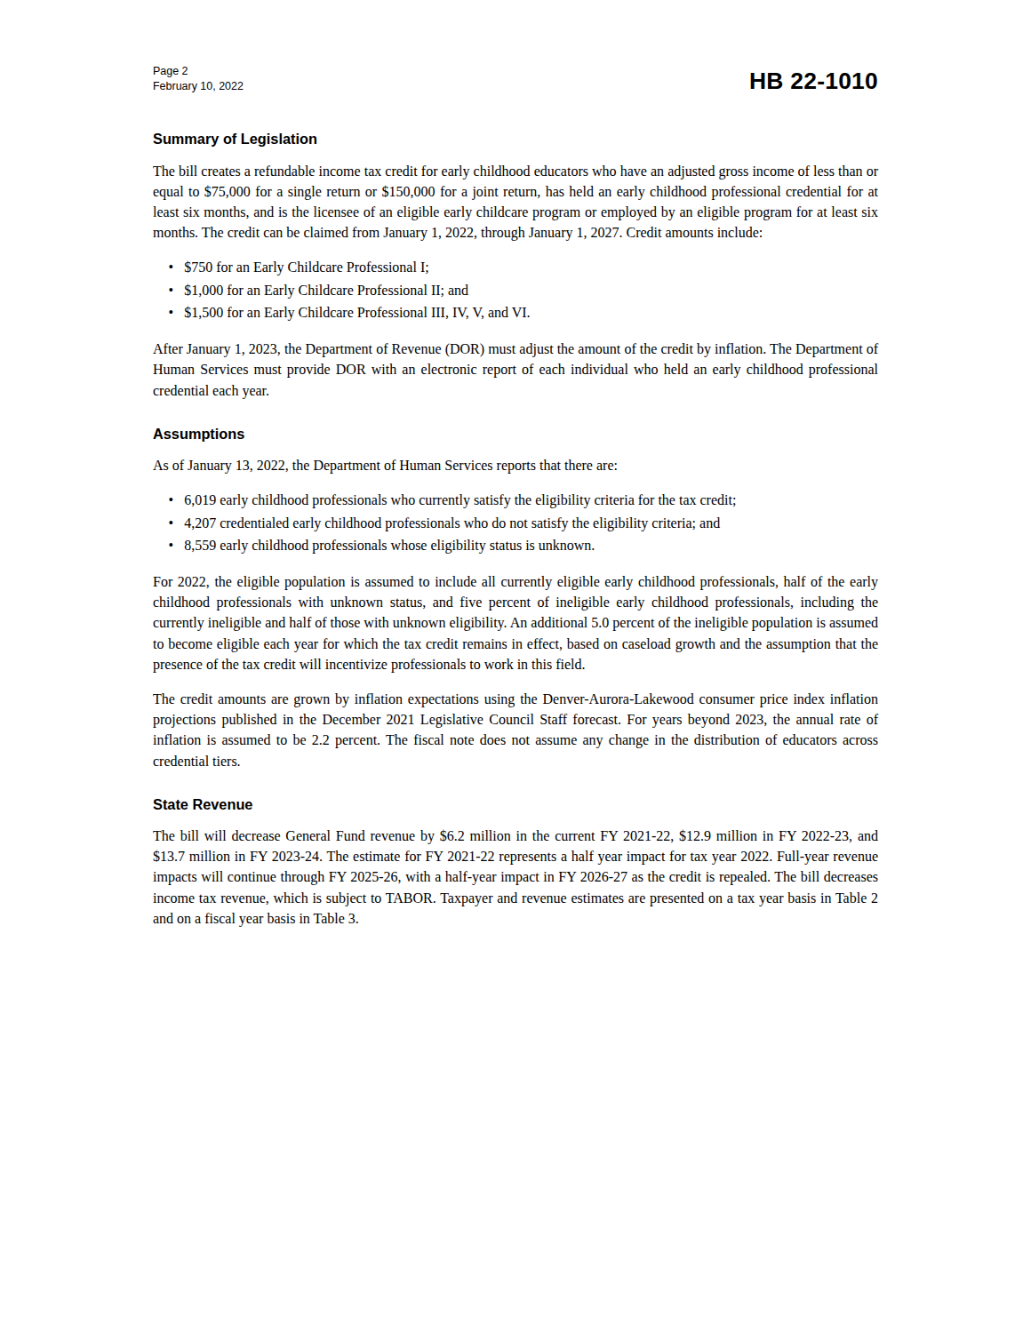Page 2
February 10, 2022
HB 22-1010
Summary of Legislation
The bill creates a refundable income tax credit for early childhood educators who have an adjusted gross income of less than or equal to $75,000 for a single return or $150,000 for a joint return, has held an early childhood professional credential for at least six months, and is the licensee of an eligible early childcare program or employed by an eligible program for at least six months. The credit can be claimed from January 1, 2022, through January 1, 2027. Credit amounts include:
$750 for an Early Childcare Professional I;
$1,000 for an Early Childcare Professional II; and
$1,500 for an Early Childcare Professional III, IV, V, and VI.
After January 1, 2023, the Department of Revenue (DOR) must adjust the amount of the credit by inflation. The Department of Human Services must provide DOR with an electronic report of each individual who held an early childhood professional credential each year.
Assumptions
As of January 13, 2022, the Department of Human Services reports that there are:
6,019 early childhood professionals who currently satisfy the eligibility criteria for the tax credit;
4,207 credentialed early childhood professionals who do not satisfy the eligibility criteria; and
8,559 early childhood professionals whose eligibility status is unknown.
For 2022, the eligible population is assumed to include all currently eligible early childhood professionals, half of the early childhood professionals with unknown status, and five percent of ineligible early childhood professionals, including the currently ineligible and half of those with unknown eligibility. An additional 5.0 percent of the ineligible population is assumed to become eligible each year for which the tax credit remains in effect, based on caseload growth and the assumption that the presence of the tax credit will incentivize professionals to work in this field.
The credit amounts are grown by inflation expectations using the Denver-Aurora-Lakewood consumer price index inflation projections published in the December 2021 Legislative Council Staff forecast. For years beyond 2023, the annual rate of inflation is assumed to be 2.2 percent. The fiscal note does not assume any change in the distribution of educators across credential tiers.
State Revenue
The bill will decrease General Fund revenue by $6.2 million in the current FY 2021-22, $12.9 million in FY 2022-23, and $13.7 million in FY 2023-24. The estimate for FY 2021-22 represents a half year impact for tax year 2022. Full-year revenue impacts will continue through FY 2025-26, with a half-year impact in FY 2026-27 as the credit is repealed. The bill decreases income tax revenue, which is subject to TABOR. Taxpayer and revenue estimates are presented on a tax year basis in Table 2 and on a fiscal year basis in Table 3.